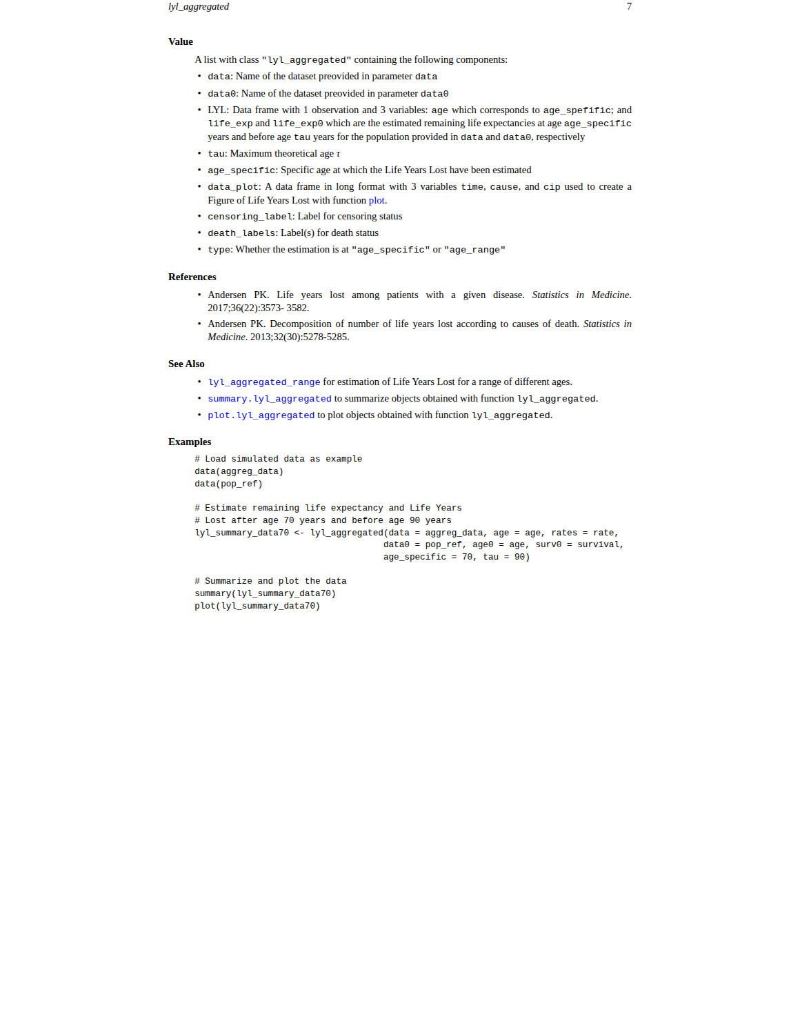lyl_aggregated 7
Value
A list with class "lyl_aggregated" containing the following components:
data: Name of the dataset preovided in parameter data
data0: Name of the dataset preovided in parameter data0
LYL: Data frame with 1 observation and 3 variables: age which corresponds to age_spefific; and life_exp and life_exp0 which are the estimated remaining life expectancies at age age_specific years and before age tau years for the population provided in data and data0, respectively
tau: Maximum theoretical age τ
age_specific: Specific age at which the Life Years Lost have been estimated
data_plot: A data frame in long format with 3 variables time, cause, and cip used to create a Figure of Life Years Lost with function plot.
censoring_label: Label for censoring status
death_labels: Label(s) for death status
type: Whether the estimation is at "age_specific" or "age_range"
References
Andersen PK. Life years lost among patients with a given disease. Statistics in Medicine. 2017;36(22):3573- 3582.
Andersen PK. Decomposition of number of life years lost according to causes of death. Statistics in Medicine. 2013;32(30):5278-5285.
See Also
lyl_aggregated_range for estimation of Life Years Lost for a range of different ages.
summary.lyl_aggregated to summarize objects obtained with function lyl_aggregated.
plot.lyl_aggregated to plot objects obtained with function lyl_aggregated.
Examples
# Load simulated data as example
data(aggreg_data)
data(pop_ref)

# Estimate remaining life expectancy and Life Years
# Lost after age 70 years and before age 90 years
lyl_summary_data70 <- lyl_aggregated(data = aggreg_data, age = age, rates = rate,
                                    data0 = pop_ref, age0 = age, surv0 = survival,
                                    age_specific = 70, tau = 90)

# Summarize and plot the data
summary(lyl_summary_data70)
plot(lyl_summary_data70)